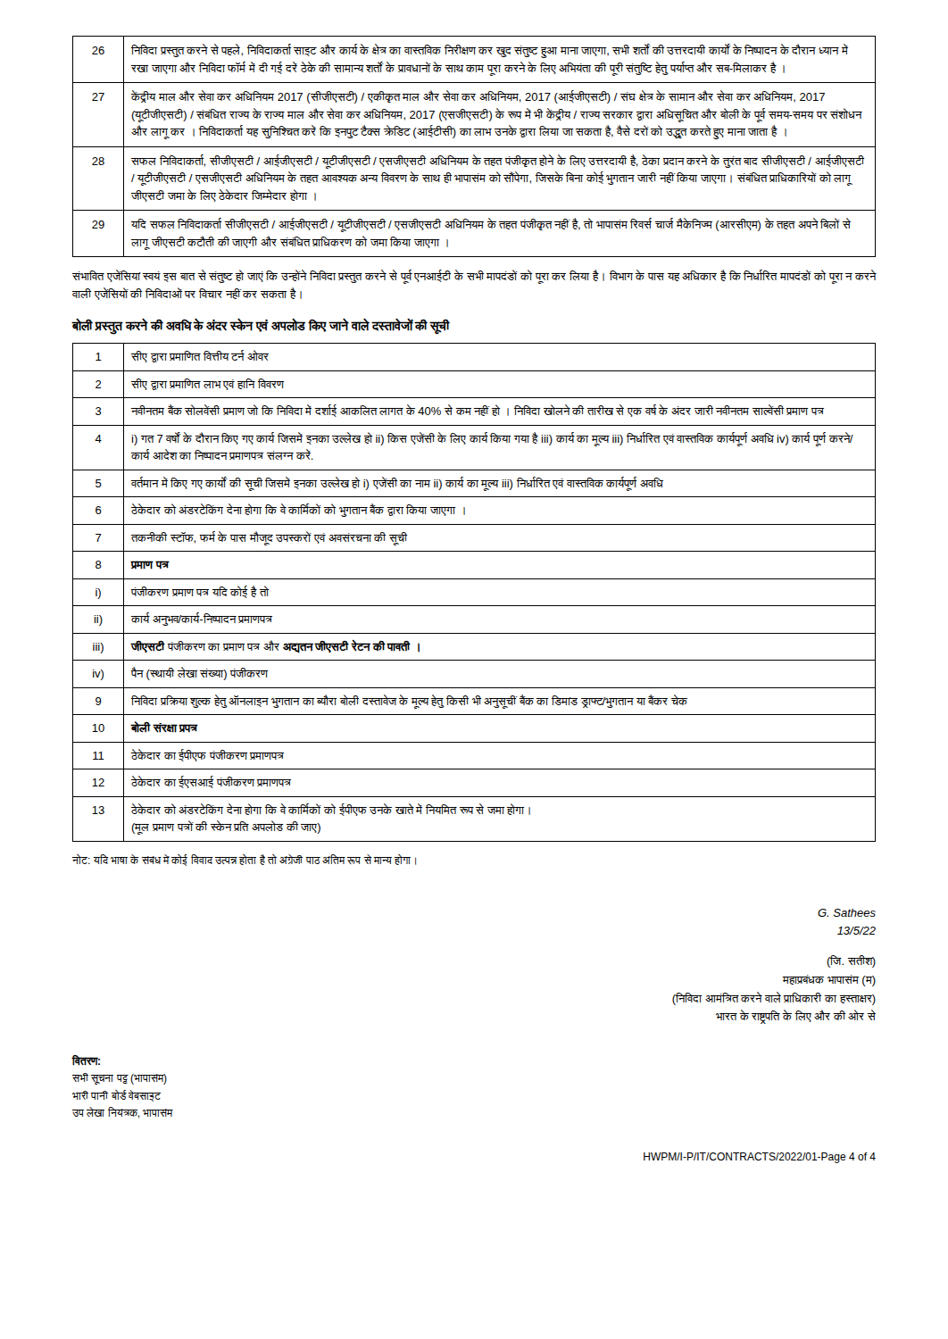| 26 | निविदा प्रस्तुत करने से पहले, निविदाकर्ता साइट और कार्य के क्षेत्र का वास्तविक निरीक्षण कर खुद संतुष्ट हुआ माना जाएगा, सभी शर्तों की उत्तरदायी कार्यों के निष्पादन के दौरान ध्यान में रखा जाएगा और निविदा फॉर्म में दी गई दरें ठेके की सामान्य शर्तों के प्रावधानों के साथ काम पूरा करने के लिए अभियंता की पूरी संतुष्टि हेतु पर्याप्त और सब-मिलाकर है । |
| 27 | केंद्रीय माल और सेवा कर अधिनियम 2017 (सीजीएसटी) / एकीकृत माल और सेवा कर अधिनियम, 2017 (आईजीएसटी) / संघ क्षेत्र के सामान और सेवा कर अधिनियम, 2017 (यूटीजीएसटी) / संबंधित राज्य के राज्य माल और सेवा कर अधिनियम, 2017 (एसजीएसटी) के रूप में भी केंद्रीय / राज्य सरकार द्वारा अधिसूचित और बोली के पूर्व समय-समय पर संशोधन और लागू कर । निविदाकर्ता यह सुनिश्चित करें कि इनपुट टैक्स क्रेडिट (आईटीसी) का लाभ उनके द्वारा लिया जा सकता है, वैसे दरों को उद्धृत करते हुए माना जाता है । |
| 28 | सफल निविदाकर्ता, सीजीएसटी / आईजीएसटी / यूटीजीएसटी / एसजीएसटी अधिनियम के तहत पंजीकृत होने के लिए उत्तरदायी है, ठेका प्रदान करने के तुरंत बाद सीजीएसटी / आईजीएसटी / यूटीजीएसटी / एसजीएसटी अधिनियम के तहत आवश्यक अन्य विवरण के साथ ही भापासंम को सौंपेगा, जिसके बिना कोई भुगतान जारी नहीं किया जाएगा। संबंधित प्राधिकारियों को लागू जीएसटी जमा के लिए ठेकेदार जिम्मेदार होगा । |
| 29 | यदि सफल निविदाकर्ता सीजीएसटी / आईजीएसटी / यूटीजीएसटी / एसजीएसटी अधिनियम के तहत पंजीकृत नहीं है, तो भापासंम रिवर्स चार्ज मैकेनिज्म (आरसीएम) के तहत अपने बिलों से लागू जीएसटी कटौती की जाएगी और संबंधित प्राधिकरण को जमा किया जाएगा । |
संभावित एजेंसियां स्वयं इस बात से संतुष्ट हो जाएं कि उन्होंने निविदा प्रस्तुत करने से पूर्व एनआईटी के सभी मापदंडों को पूरा कर लिया है। विभाग के पास यह अधिकार है कि निर्धारित मापदंडों को पूरा न करने वाली एजेंसियों की निविदाओं पर विचार नहीं कर सकता है।
बोली प्रस्तुत करने की अवधि के अंदर स्केन एवं अपलोड किए जाने वाले दस्तावेजों की सूची
| 1 | सीए द्वारा प्रमाणित वित्तीय टर्न ओवर |
| 2 | सीए द्वारा प्रमाणित लाभ एवं हानि विवरण |
| 3 | नवीनतम बैंक सोलवेंसी प्रमाण जो कि निविदा में दर्शाई आकलित लागत के 40% से कम नहीं हो । निविदा खोलने की तारीख से एक वर्ष के अंदर जारी नवीनतम साल्वेंसी प्रमाण पत्र |
| 4 | i) गत 7 वर्षों के दौरान किए गए कार्य जिसमें इनका उल्लेख हो ii) किस एजेंसी के लिए कार्य किया गया है iii) कार्य का मूल्य iii) निर्धारित एवं वास्तविक कार्यपूर्ण अवधि iv) कार्य पूर्ण करने/कार्य आदेश का निष्पादन प्रमाणपत्र संलग्न करें. |
| 5 | वर्तमान में किए गए कार्यों की सूची जिसमें इनका उल्लेख हो i) एजेंसी का नाम ii) कार्य का मूल्य iii) निर्धारित एवं वास्तविक कार्यपूर्ण अवधि |
| 6 | ठेकेदार को अंडरटेकिंग देना होगा कि वे कार्मिकों को भुगतान बैंक द्वारा किया जाएगा । |
| 7 | तकनीकी स्टॉफ, फर्म के पास मौजूद उपस्करों एवं अवसंरचना की सूची |
| 8 | प्रमाण पत्र |
| i) | पंजीकरण प्रमाण पत्र यदि कोई है तो |
| ii) | कार्य अनुभव/कार्य-निष्पादन प्रमाणपत्र |
| iii) | जीएसटी पंजीकरण का प्रमाण पत्र और अद्यतन जीएसटी रेटन की पावती । |
| iv) | पैन (स्थायी लेखा संख्या) पंजीकरण |
| 9 | निविदा प्रक्रिया शुल्क हेतु ऑनलाइन भुगतान का ब्यौरा बोली दस्तावेज के मूल्य हेतु किसी भी अनुसूचीं बैंक का डिमांड ड्राफ्ट/भुगतान या बैंकर चेक |
| 10 | बोली संरक्षा प्रपत्र |
| 11 | ठेकेदार का ईपीएफ पंजीकरण प्रमाणपत्र |
| 12 | ठेकेदार का ईएसआई पंजीकरण प्रमाणपत्र |
| 13 | ठेकेदार को अंडरटेकिंग देना होगा कि वे कार्मिकों को ईपीएफ उनके खाते में नियमित रूप से जमा होगा। (मूल प्रमाण पत्रों की स्केन प्रति अपलोड की जाए) |
नोट: यदि भाषा के संबंध में कोई विवाद उत्पन्न होता है तो अंग्रेजी पाठ अंतिम रूप से मान्य होगा।
G. Sathees
13/5/22
(जि. सतीश)
महाप्रबंधक भापासंम (म)
(निविदा आमंत्रित करने वाले प्राधिकारी का हस्ताक्षर)
भारत के राष्ट्रपति के लिए और की ओर से
वितरण:
सभी सूचना पट्ट (भापासंम)
भारी पानी बोर्ड वेबसाइट
उप लेखा नियंत्रक, भापासंम
HWPM/I-P/IT/CONTRACTS/2022/01-Page 4 of 4